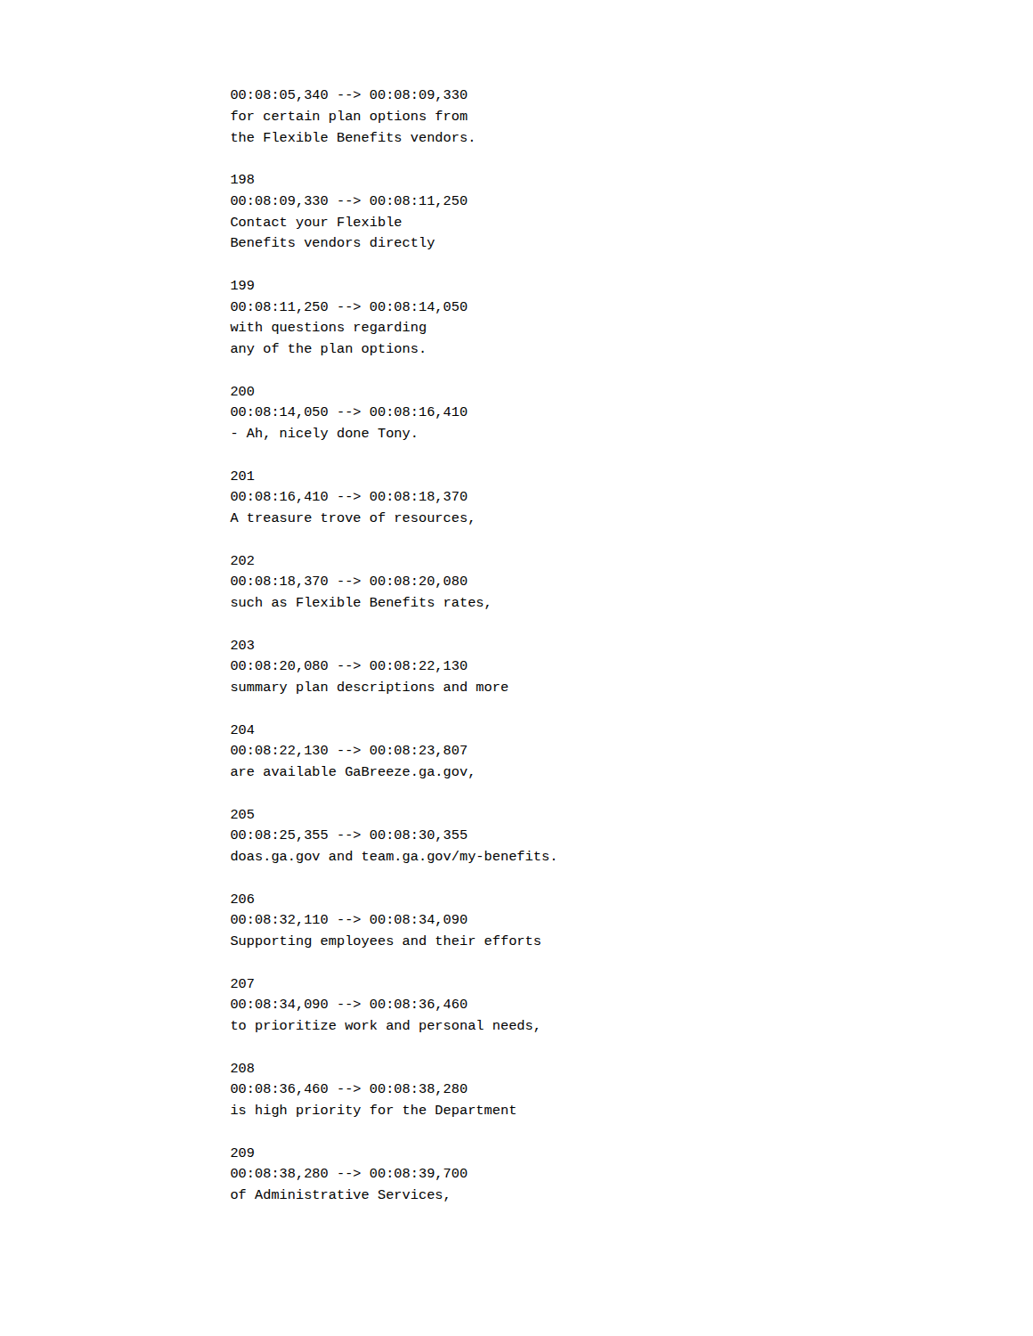00:08:05,340 --> 00:08:09,330 for certain plan options from the Flexible Benefits vendors.
198 00:08:09,330 --> 00:08:11,250 Contact your Flexible Benefits vendors directly
199 00:08:11,250 --> 00:08:14,050 with questions regarding any of the plan options.
200 00:08:14,050 --> 00:08:16,410 - Ah, nicely done Tony.
201 00:08:16,410 --> 00:08:18,370 A treasure trove of resources,
202 00:08:18,370 --> 00:08:20,080 such as Flexible Benefits rates,
203 00:08:20,080 --> 00:08:22,130 summary plan descriptions and more
204 00:08:22,130 --> 00:08:23,807 are available GaBreeze.ga.gov,
205 00:08:25,355 --> 00:08:30,355 doas.ga.gov and team.ga.gov/my-benefits.
206 00:08:32,110 --> 00:08:34,090 Supporting employees and their efforts
207 00:08:34,090 --> 00:08:36,460 to prioritize work and personal needs,
208 00:08:36,460 --> 00:08:38,280 is high priority for the Department
209 00:08:38,280 --> 00:08:39,700 of Administrative Services,